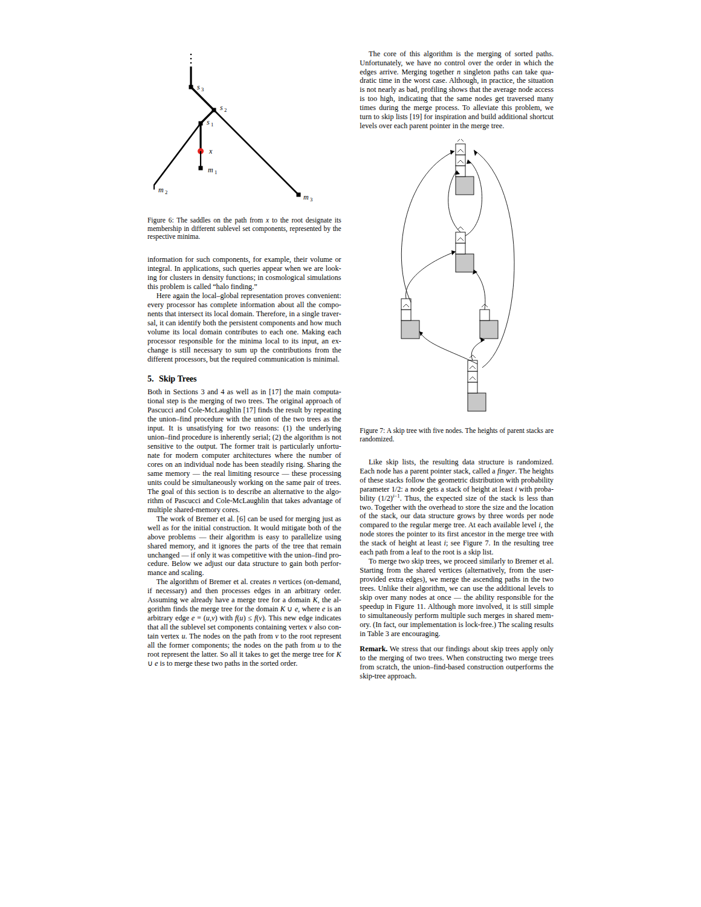s 3 s 2 s 1 x m 1 m 2 m 3
Figure 6: The saddles on the path from x to the root designate its membership in different sublevel set components, represented by the respective minima.
information for such components, for example, their volume or integral. In applications, such queries appear when we are looking for clusters in density functions; in cosmological simulations this problem is called “halo finding.”
Here again the local–global representation proves convenient: every processor has complete information about all the components that intersect its local domain. Therefore, in a single traversal, it can identify both the persistent components and how much volume its local domain contributes to each one. Making each processor responsible for the minima local to its input, an exchange is still necessary to sum up the contributions from the different processors, but the required communication is minimal.
5. Skip Trees
Both in Sections 3 and 4 as well as in [17] the main computational step is the merging of two trees. The original approach of Pascucci and Cole-McLaughlin [17] finds the result by repeating the union–find procedure with the union of the two trees as the input. It is unsatisfying for two reasons: (1) the underlying union–find procedure is inherently serial; (2) the algorithm is not sensitive to the output. The former trait is particularly unfortunate for modern computer architectures where the number of cores on an individual node has been steadily rising. Sharing the same memory — the real limiting resource — these processing units could be simultaneously working on the same pair of trees. The goal of this section is to describe an alternative to the algorithm of Pascucci and Cole-McLaughlin that takes advantage of multiple shared-memory cores.
The work of Bremer et al. [6] can be used for merging just as well as for the initial construction. It would mitigate both of the above problems — their algorithm is easy to parallelize using shared memory, and it ignores the parts of the tree that remain unchanged — if only it was competitive with the union–find procedure. Below we adjust our data structure to gain both performance and scaling.
The algorithm of Bremer et al. creates n vertices (on-demand, if necessary) and then processes edges in an arbitrary order. Assuming we already have a merge tree for a domain K, the algorithm finds the merge tree for the domain K ∪ e, where e is an arbitrary edge e = (u,v) with f(u) ≤ f(v). This new edge indicates that all the sublevel set components containing vertex v also contain vertex u. The nodes on the path from v to the root represent all the former components; the nodes on the path from u to the root represent the latter. So all it takes to get the merge tree for K ∪ e is to merge these two paths in the sorted order.
The core of this algorithm is the merging of sorted paths. Unfortunately, we have no control over the order in which the edges arrive. Merging together n singleton paths can take quadratic time in the worst case. Although, in practice, the situation is not nearly as bad, profiling shows that the average node access is too high, indicating that the same nodes get traversed many times during the merge process. To alleviate this problem, we turn to skip lists [19] for inspiration and build additional shortcut levels over each parent pointer in the merge tree.
Figure 7: A skip tree with five nodes. The heights of parent stacks are randomized.
Like skip lists, the resulting data structure is randomized. Each node has a parent pointer stack, called a finger. The heights of these stacks follow the geometric distribution with probability parameter 1/2: a node gets a stack of height at least i with probability (1/2)i−1. Thus, the expected size of the stack is less than two. Together with the overhead to store the size and the location of the stack, our data structure grows by three words per node compared to the regular merge tree. At each available level i, the node stores the pointer to its first ancestor in the merge tree with the stack of height at least i; see Figure 7. In the resulting tree each path from a leaf to the root is a skip list.
To merge two skip trees, we proceed similarly to Bremer et al. Starting from the shared vertices (alternatively, from the user-provided extra edges), we merge the ascending paths in the two trees. Unlike their algorithm, we can use the additional levels to skip over many nodes at once — the ability responsible for the speedup in Figure 11. Although more involved, it is still simple to simultaneously perform multiple such merges in shared memory. (In fact, our implementation is lock-free.) The scaling results in Table 3 are encouraging.
Remark. We stress that our findings about skip trees apply only to the merging of two trees. When constructing two merge trees from scratch, the union–find-based construction outperforms the skip-tree approach.